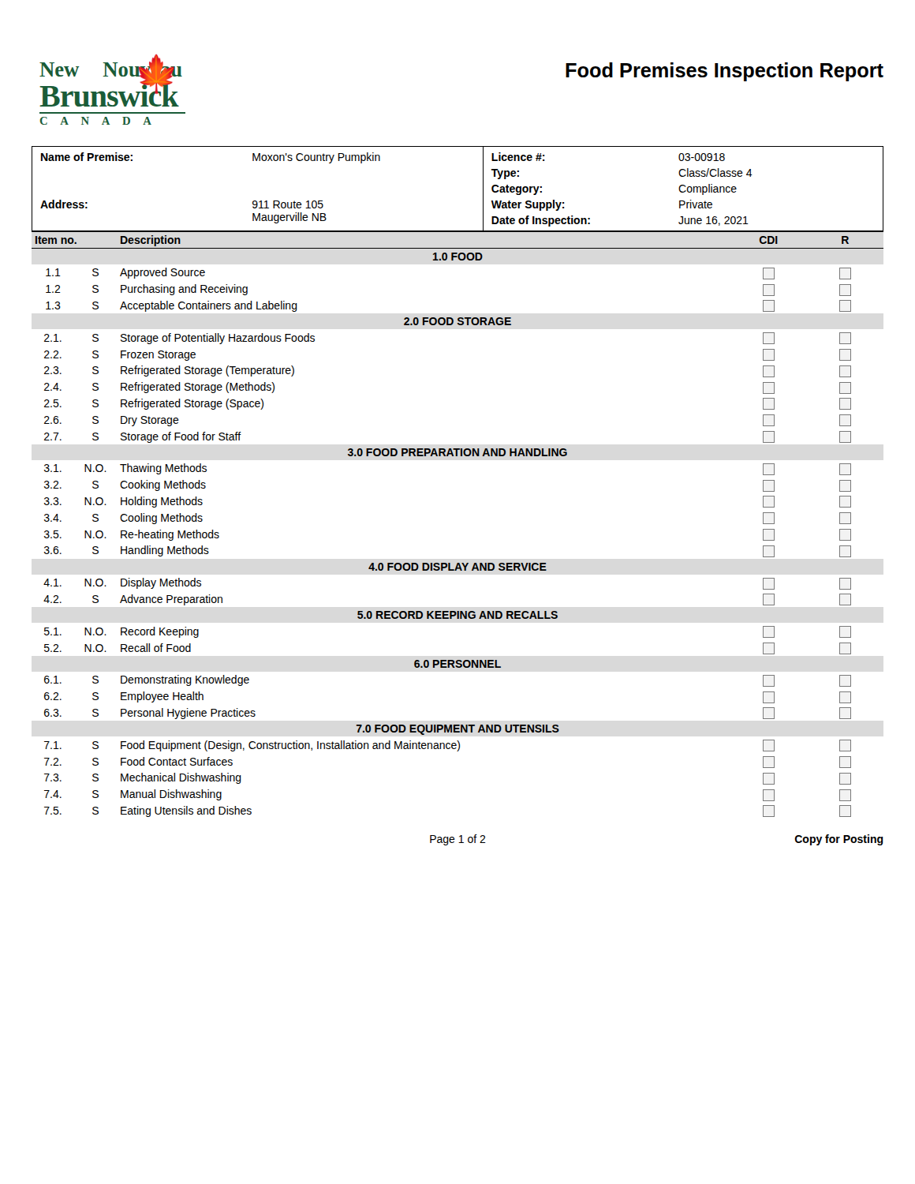New Nouveau
Brunswick
C A N A D A
🍁
Food Premises Inspection Report
| / Name of Premise: / Moxon's Country Pumpkin / / Address: / 911 Route 105 Maugerville NB / | / Licence #: / 03-00918 / / Type: / Class/Classe 4 / / Category: / Compliance / / Water Supply: / Private / / Date of Inspection: / June 16, 2021 / |
| Item no. | Description | CDI | R |
| 1.0 FOOD |
| 1.1 | S | Approved Source | | |
| 1.2 | S | Purchasing and Receiving | | |
| 1.3 | S | Acceptable Containers and Labeling | | |
| 2.0 FOOD STORAGE |
| 2.1. | S | Storage of Potentially Hazardous Foods | | |
| 2.2. | S | Frozen Storage | | |
| 2.3. | S | Refrigerated Storage (Temperature) | | |
| 2.4. | S | Refrigerated Storage (Methods) | | |
| 2.5. | S | Refrigerated Storage (Space) | | |
| 2.6. | S | Dry Storage | | |
| 2.7. | S | Storage of Food for Staff | | |
| 3.0 FOOD PREPARATION AND HANDLING |
| 3.1. | N.O. | Thawing Methods | | |
| 3.2. | S | Cooking Methods | | |
| 3.3. | N.O. | Holding Methods | | |
| 3.4. | S | Cooling Methods | | |
| 3.5. | N.O. | Re-heating Methods | | |
| 3.6. | S | Handling Methods | | |
| 4.0 FOOD DISPLAY AND SERVICE |
| 4.1. | N.O. | Display Methods | | |
| 4.2. | S | Advance Preparation | | |
| 5.0 RECORD KEEPING AND RECALLS |
| 5.1. | N.O. | Record Keeping | | |
| 5.2. | N.O. | Recall of Food | | |
| 6.0 PERSONNEL |
| 6.1. | S | Demonstrating Knowledge | | |
| 6.2. | S | Employee Health | | |
| 6.3. | S | Personal Hygiene Practices | | |
| 7.0 FOOD EQUIPMENT AND UTENSILS |
| 7.1. | S | Food Equipment (Design, Construction, Installation and Maintenance) | | |
| 7.2. | S | Food Contact Surfaces | | |
| 7.3. | S | Mechanical Dishwashing | | |
| 7.4. | S | Manual Dishwashing | | |
| 7.5. | S | Eating Utensils and Dishes | | |
Page 1 of 2
Copy for Posting